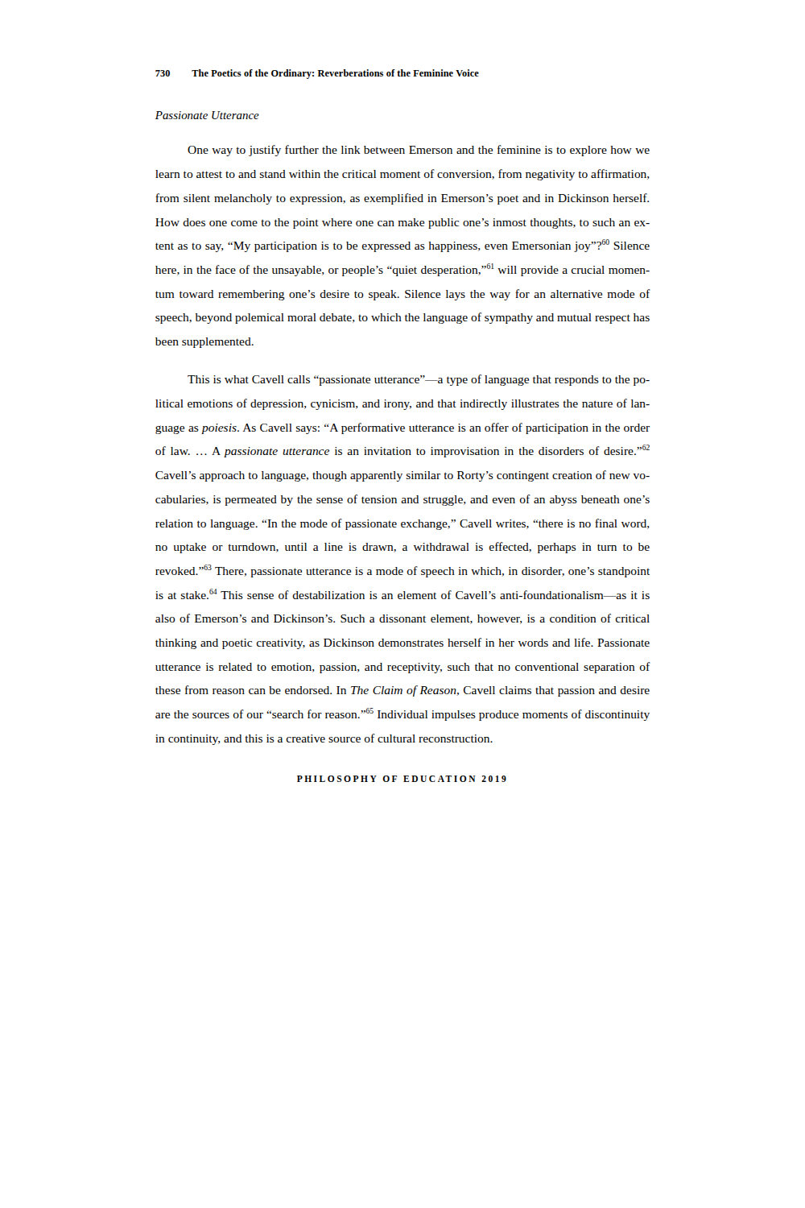730 The Poetics of the Ordinary: Reverberations of the Feminine Voice
Passionate Utterance
One way to justify further the link between Emerson and the feminine is to explore how we learn to attest to and stand within the critical moment of conversion, from negativity to affirmation, from silent melancholy to expression, as exemplified in Emerson’s poet and in Dickinson herself. How does one come to the point where one can make public one’s inmost thoughts, to such an extent as to say, “My participation is to be expressed as happiness, even Emersonian joy”?60 Silence here, in the face of the unsayable, or people’s “quiet desperation,”61 will provide a crucial momentum toward remembering one’s desire to speak. Silence lays the way for an alternative mode of speech, beyond polemical moral debate, to which the language of sympathy and mutual respect has been supplemented.
This is what Cavell calls “passionate utterance”—a type of language that responds to the political emotions of depression, cynicism, and irony, and that indirectly illustrates the nature of language as poiesis. As Cavell says: “A performative utterance is an offer of participation in the order of law. … A passionate utterance is an invitation to improvisation in the disorders of desire.”62 Cavell’s approach to language, though apparently similar to Rorty’s contingent creation of new vocabularies, is permeated by the sense of tension and struggle, and even of an abyss beneath one’s relation to language. “In the mode of passionate exchange,” Cavell writes, “there is no final word, no uptake or turndown, until a line is drawn, a withdrawal is effected, perhaps in turn to be revoked.”63 There, passionate utterance is a mode of speech in which, in disorder, one’s standpoint is at stake.64 This sense of destabilization is an element of Cavell’s anti-foundationalism—as it is also of Emerson’s and Dickinson’s. Such a dissonant element, however, is a condition of critical thinking and poetic creativity, as Dickinson demonstrates herself in her words and life. Passionate utterance is related to emotion, passion, and receptivity, such that no conventional separation of these from reason can be endorsed. In The Claim of Reason, Cavell claims that passion and desire are the sources of our “search for reason.”65 Individual impulses produce moments of discontinuity in continuity, and this is a creative source of cultural reconstruction.
Philosophy of Education 2019